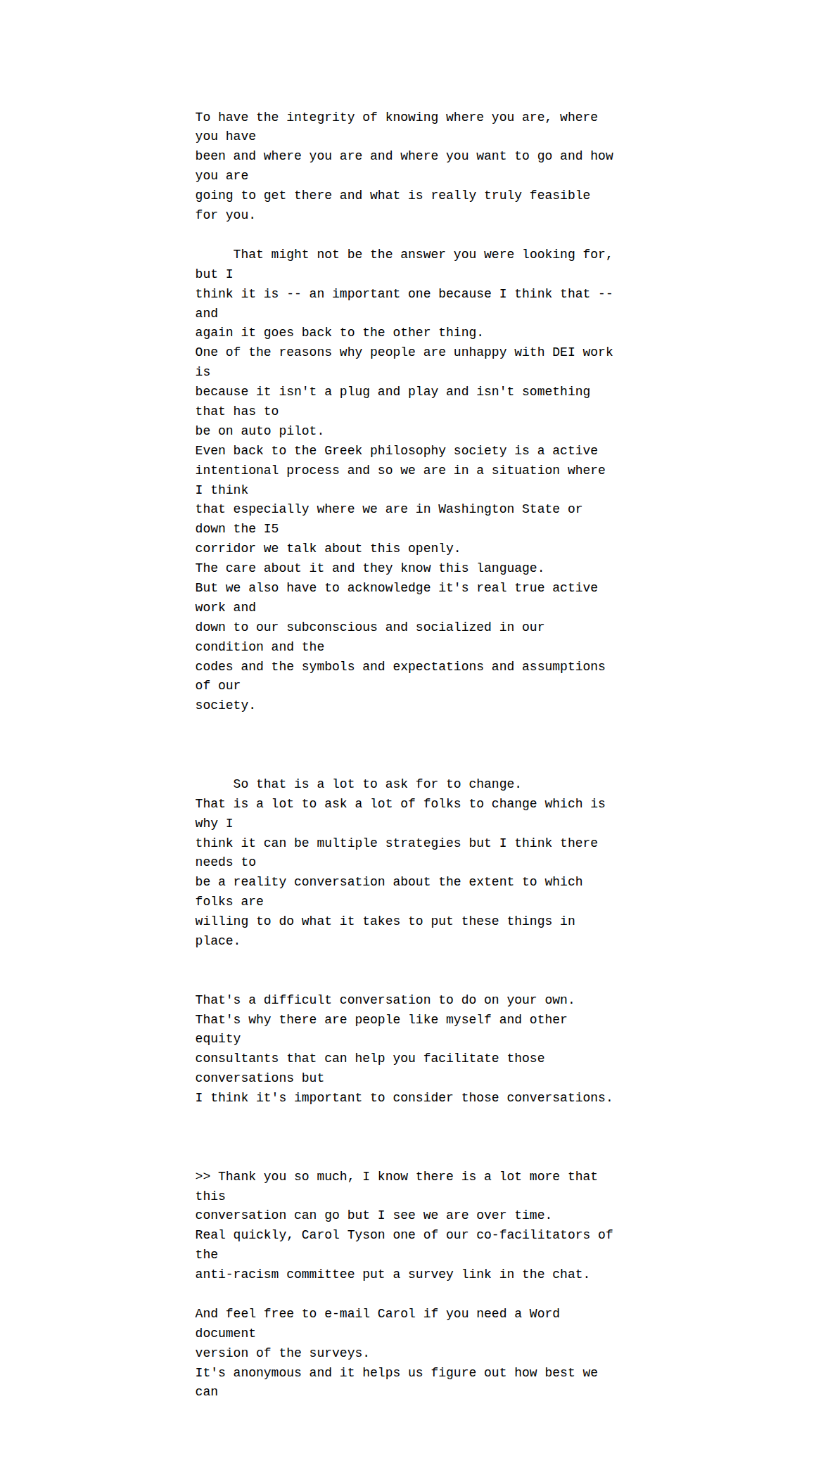To have the integrity of knowing where you are, where you have
been and where you are and where you want to go and how you are
going to get there and what is really truly feasible for you.

     That might not be the answer you were looking for, but I
think it is -- an important one because I think that -- and
again it goes back to the other thing.
One of the reasons why people are unhappy with DEI work is
because it isn't a plug and play and isn't something that has to
be on auto pilot.
Even back to the Greek philosophy society is a active
intentional process and so we are in a situation where I think
that especially where we are in Washington State or down the I5
corridor we talk about this openly.
The care about it and they know this language.
But we also have to acknowledge it's real true active work and
down to our subconscious and socialized in our condition and the
codes and the symbols and expectations and assumptions of our
society.



     So that is a lot to ask for to change.
That is a lot to ask a lot of folks to change which is why I
think it can be multiple strategies but I think there needs to
be a reality conversation about the extent to which folks are
willing to do what it takes to put these things in place.


That's a difficult conversation to do on your own.
That's why there are people like myself and other equity
consultants that can help you facilitate those conversations but
I think it's important to consider those conversations.



>> Thank you so much, I know there is a lot more that this
conversation can go but I see we are over time.
Real quickly, Carol Tyson one of our co-facilitators of the
anti-racism committee put a survey link in the chat.

And feel free to e-mail Carol if you need a Word document
version of the surveys.
It's anonymous and it helps us figure out how best we can